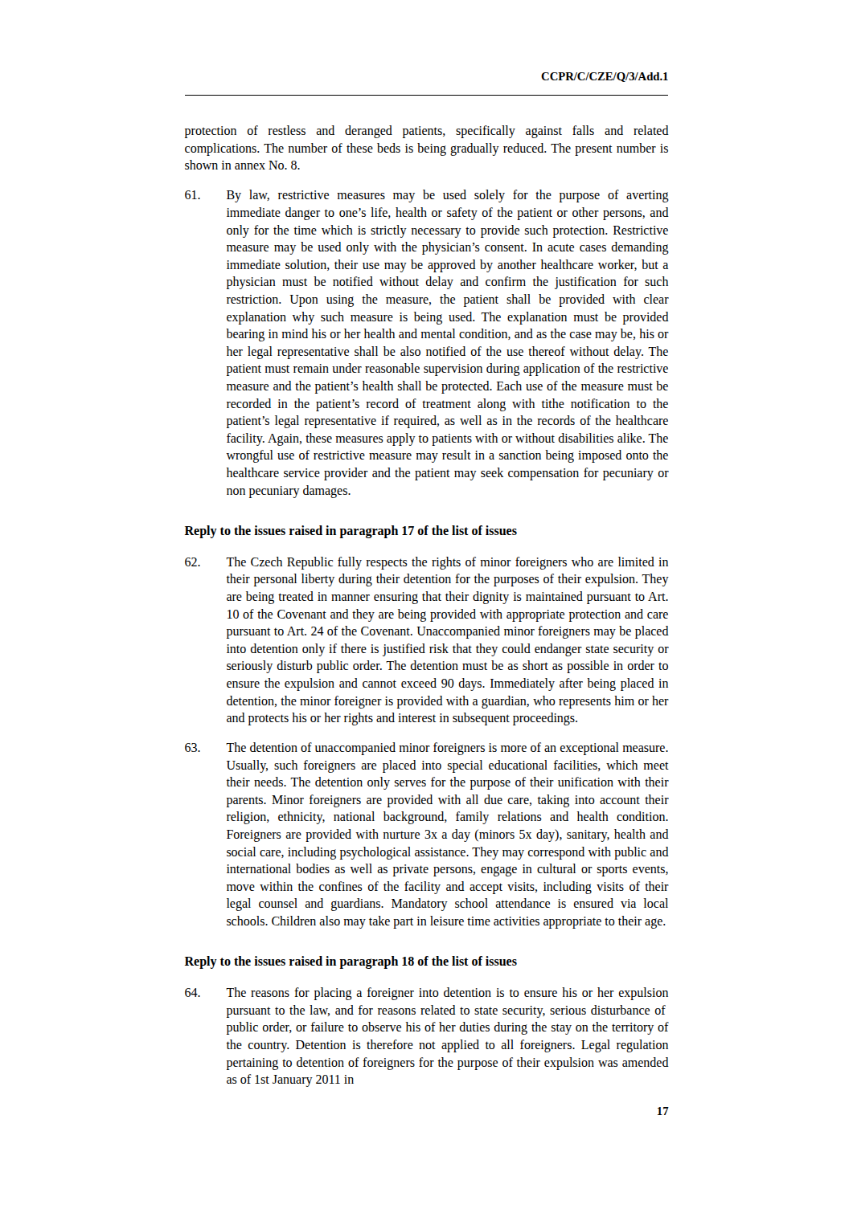CCPR/C/CZE/Q/3/Add.1
protection of restless and deranged patients, specifically against falls and related complications. The number of these beds is being gradually reduced. The present number is shown in annex No. 8.
61.
By law, restrictive measures may be used solely for the purpose of averting immediate danger to one’s life, health or safety of the patient or other persons, and only for the time which is strictly necessary to provide such protection. Restrictive measure may be used only with the physician’s consent. In acute cases demanding immediate solution, their use may be approved by another healthcare worker, but a physician must be notified without delay and confirm the justification for such restriction. Upon using the measure, the patient shall be provided with clear explanation why such measure is being used. The explanation must be provided bearing in mind his or her health and mental condition, and as the case may be, his or her legal representative shall be also notified of the use thereof without delay. The patient must remain under reasonable supervision during application of the restrictive measure and the patient’s health shall be protected. Each use of the measure must be recorded in the patient’s record of treatment along with tithe notification to the patient’s legal representative if required, as well as in the records of the healthcare facility. Again, these measures apply to patients with or without disabilities alike. The wrongful use of restrictive measure may result in a sanction being imposed onto the healthcare service provider and the patient may seek compensation for pecuniary or non pecuniary damages.
Reply to the issues raised in paragraph 17 of the list of issues
62.
The Czech Republic fully respects the rights of minor foreigners who are limited in their personal liberty during their detention for the purposes of their expulsion. They are being treated in manner ensuring that their dignity is maintained pursuant to Art. 10 of the Covenant and they are being provided with appropriate protection and care pursuant to Art. 24 of the Covenant. Unaccompanied minor foreigners may be placed into detention only if there is justified risk that they could endanger state security or seriously disturb public order. The detention must be as short as possible in order to ensure the expulsion and cannot exceed 90 days. Immediately after being placed in detention, the minor foreigner is provided with a guardian, who represents him or her and protects his or her rights and interest in subsequent proceedings.
63.
The detention of unaccompanied minor foreigners is more of an exceptional measure. Usually, such foreigners are placed into special educational facilities, which meet their needs. The detention only serves for the purpose of their unification with their parents. Minor foreigners are provided with all due care, taking into account their religion, ethnicity, national background, family relations and health condition. Foreigners are provided with nurture 3x a day (minors 5x day), sanitary, health and social care, including psychological assistance. They may correspond with public and international bodies as well as private persons, engage in cultural or sports events, move within the confines of the facility and accept visits, including visits of their legal counsel and guardians. Mandatory school attendance is ensured via local schools. Children also may take part in leisure time activities appropriate to their age.
Reply to the issues raised in paragraph 18 of the list of issues
64.
The reasons for placing a foreigner into detention is to ensure his or her expulsion pursuant to the law, and for reasons related to state security, serious disturbance of public order, or failure to observe his of her duties during the stay on the territory of the country. Detention is therefore not applied to all foreigners. Legal regulation pertaining to detention of foreigners for the purpose of their expulsion was amended as of 1st January 2011 in
17